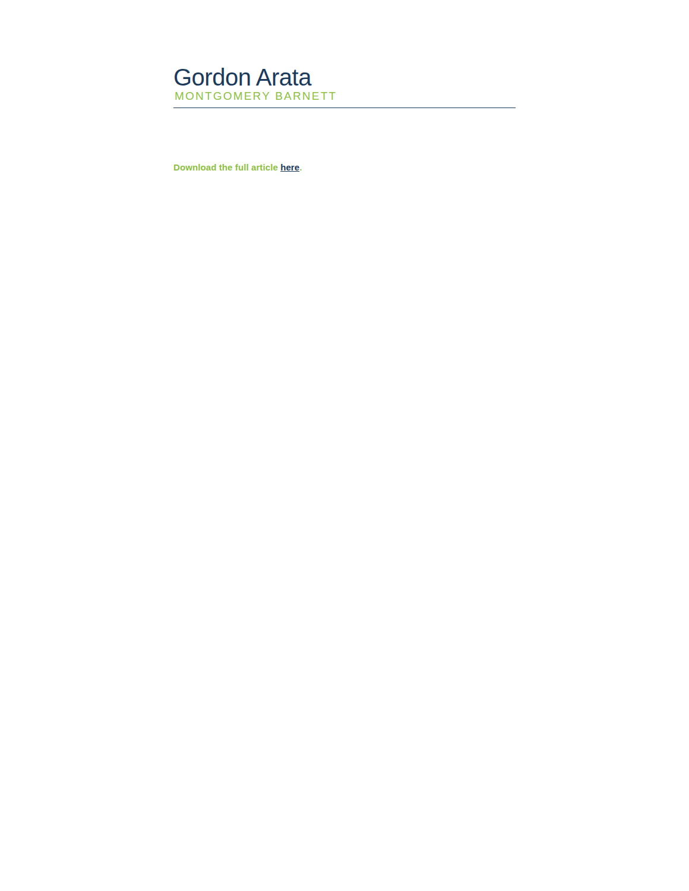Gordon Arata MONTGOMERY BARNETT
Download the full article here.